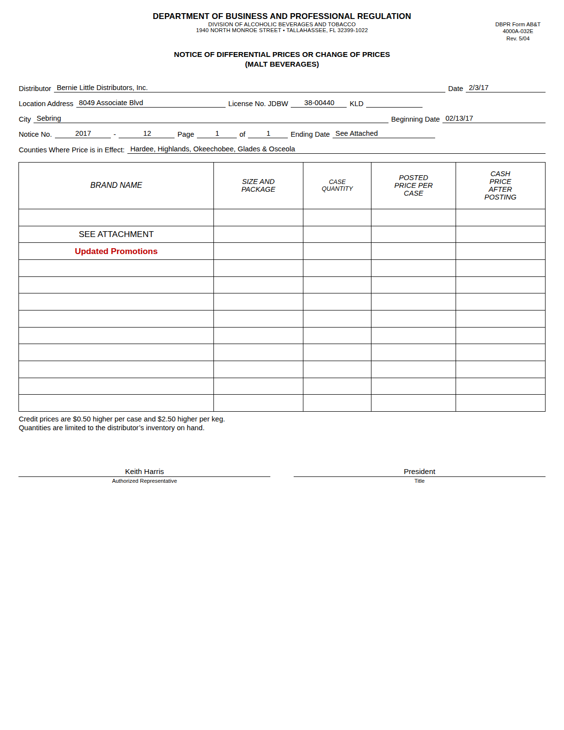DBPR Form AB&T
4000A-032E
Rev. 5/04
DEPARTMENT OF BUSINESS AND PROFESSIONAL REGULATION
DIVISION OF ALCOHOLIC BEVERAGES AND TOBACCO
1940 NORTH MONROE STREET • TALLAHASSEE, FL 32399-1022
NOTICE OF DIFFERENTIAL PRICES OR CHANGE OF PRICES
(MALT BEVERAGES)
Distributor Bernie Little Distributors, Inc. Date 2/3/17
Location Address 8049 Associate Blvd License No. JDBW 38-00440 KLD
City Sebring Beginning Date 02/13/17
Notice No. 2017 - 12 Page 1 of 1 Ending Date See Attached
Counties Where Price is in Effect: Hardee, Highlands, Okeechobee, Glades & Osceola
| BRAND NAME | SIZE AND PACKAGE | CASE QUANTITY | POSTED PRICE PER CASE | CASH PRICE AFTER POSTING |
| --- | --- | --- | --- | --- |
| SEE ATTACHMENT | | | | |
| Updated Promotions | | | | |
Credit prices are $0.50 higher per case and $2.50 higher per keg.
Quantities are limited to the distributor’s inventory on hand.
Keith Harris
Authorized Representative
President
Title